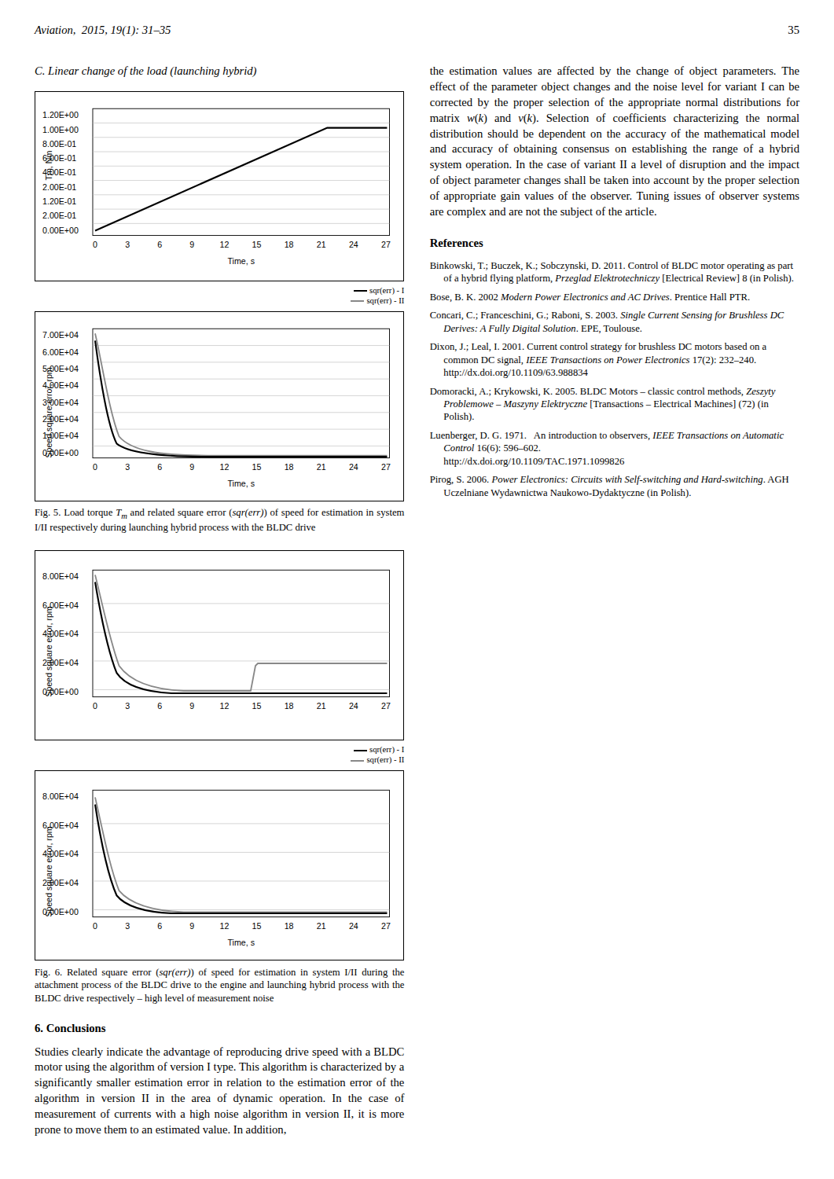Aviation, 2015, 19(1): 31–35 35
C. Linear change of the load (launching hybrid)
1.20E+00 1.00E+00 8.00E-01 6.00E-01 4.00E-01 2.00E-01 1.20E-01 2.00E-01 0.00E+00 Tm, Nm 0 3 6 9 12 15 18 21 24 27 Time, s
sqr(err) - I
sqr(err) - II
7.00E+04 6.00E+04 5.00E+04 4.00E+04 3.00E+04 2.00E+04 1.00E+04 0.00E+00 Speed square error, rpm 0 3 6 9 12 15 18 21 24 27 Time, s
Fig. 5. Load torque Tm and related square error (sqr(err)) of speed for estimation in system I/II respectively during launching hybrid process with the BLDC drive
8.00E+04 6.00E+04 4.00E+04 2.00E+04 0.00E+00 Speed square error, rpm 0 3 6 9 12 15 18 21 24 27
sqr(err) - I
sqr(err) - II
8.00E+04 6.00E+04 4.00E+04 2.00E+04 0.00E+00 Speed square error, rpm 0 3 6 9 12 15 18 21 24 27 Time, s
Fig. 6. Related square error (sqr(err)) of speed for estimation in system I/II during the attachment process of the BLDC drive to the engine and launching hybrid process with the BLDC drive respectively – high level of measurement noise
6. Conclusions
Studies clearly indicate the advantage of reproducing drive speed with a BLDC motor using the algorithm of version I type. This algorithm is characterized by a significantly smaller estimation error in relation to the estimation error of the algorithm in version II in the area of dynamic operation. In the case of measurement of currents with a high noise algorithm in version II, it is more prone to move them to an estimated value. In addition,
the estimation values are affected by the change of object parameters. The effect of the parameter object changes and the noise level for variant I can be corrected by the proper selection of the appropriate normal distributions for matrix w(k) and v(k). Selection of coefficients characterizing the normal distribution should be dependent on the accuracy of the mathematical model and accuracy of obtaining consensus on establishing the range of a hybrid system operation. In the case of variant II a level of disruption and the impact of object parameter changes shall be taken into account by the proper selection of appropriate gain values of the observer. Tuning issues of observer systems are complex and are not the subject of the article.
References
Binkowski, T.; Buczek, K.; Sobczynski, D. 2011. Control of BLDC motor operating as part of a hybrid flying platform, Przeglad Elektrotechniczy [Electrical Review] 8 (in Polish).
Bose, B. K. 2002 Modern Power Electronics and AC Drives. Prentice Hall PTR.
Concari, C.; Franceschini, G.; Raboni, S. 2003. Single Current Sensing for Brushless DC Derives: A Fully Digital Solution. EPE, Toulouse.
Dixon, J.; Leal, I. 2001. Current control strategy for brushless DC motors based on a common DC signal, IEEE Transactions on Power Electronics 17(2): 232–240.
http://dx.doi.org/10.1109/63.988834
Domoracki, A.; Krykowski, K. 2005. BLDC Motors – classic control methods, Zeszyty Problemowe – Maszyny Elektryczne [Transactions – Electrical Machines] (72) (in Polish).
Luenberger, D. G. 1971. An introduction to observers, IEEE Transactions on Automatic Control 16(6): 596–602.
http://dx.doi.org/10.1109/TAC.1971.1099826
Pirog, S. 2006. Power Electronics: Circuits with Self-switching and Hard-switching. AGH Uczelniane Wydawnictwa Naukowo-Dydaktyczne (in Polish).